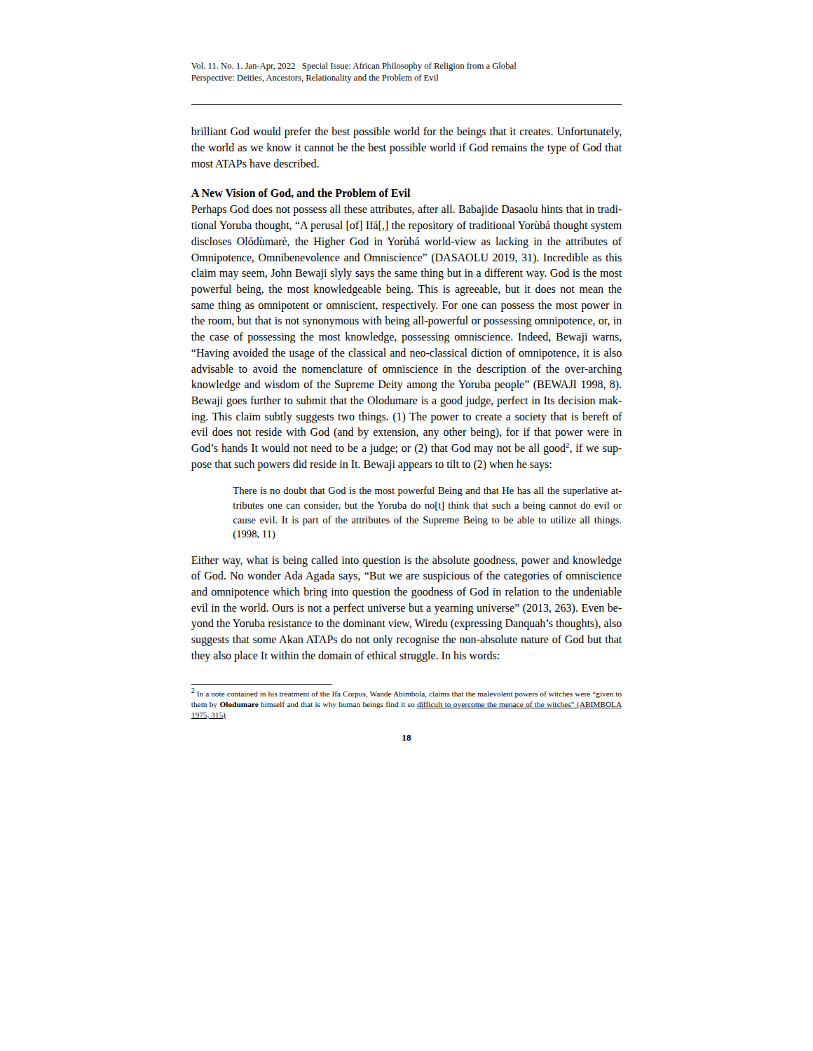Vol. 11. No. 1. Jan-Apr, 2022 Special Issue: African Philosophy of Religion from a Global
Perspective: Deities, Ancestors, Relationality and the Problem of Evil
brilliant God would prefer the best possible world for the beings that it creates. Unfortunately, the world as we know it cannot be the best possible world if God remains the type of God that most ATAPs have described.
A New Vision of God, and the Problem of Evil
Perhaps God does not possess all these attributes, after all. Babajide Dasaolu hints that in traditional Yoruba thought, “A perusal [of] Ifá[,] the repository of traditional Yorùbá thought system discloses Olódùmarè, the Higher God in Yorùbá world-view as lacking in the attributes of Omnipotence, Omnibenevolence and Omniscience” (DASAOLU 2019, 31). Incredible as this claim may seem, John Bewaji slyly says the same thing but in a different way. God is the most powerful being, the most knowledgeable being. This is agreeable, but it does not mean the same thing as omnipotent or omniscient, respectively. For one can possess the most power in the room, but that is not synonymous with being all-powerful or possessing omnipotence, or, in the case of possessing the most knowledge, possessing omniscience. Indeed, Bewaji warns, “Having avoided the usage of the classical and neo-classical diction of omnipotence, it is also advisable to avoid the nomenclature of omniscience in the description of the over-arching knowledge and wisdom of the Supreme Deity among the Yoruba people” (BEWAJI 1998, 8). Bewaji goes further to submit that the Olodumare is a good judge, perfect in Its decision making. This claim subtly suggests two things. (1) The power to create a society that is bereft of evil does not reside with God (and by extension, any other being), for if that power were in God’s hands It would not need to be a judge; or (2) that God may not be all good2, if we suppose that such powers did reside in It. Bewaji appears to tilt to (2) when he says:
There is no doubt that God is the most powerful Being and that He has all the superlative attributes one can consider, but the Yoruba do no[t] think that such a being cannot do evil or cause evil. It is part of the attributes of the Supreme Being to be able to utilize all things. (1998, 11)
Either way, what is being called into question is the absolute goodness, power and knowledge of God. No wonder Ada Agada says, “But we are suspicious of the categories of omniscience and omnipotence which bring into question the goodness of God in relation to the undeniable evil in the world. Ours is not a perfect universe but a yearning universe” (2013, 263). Even beyond the Yoruba resistance to the dominant view, Wiredu (expressing Danquah’s thoughts), also suggests that some Akan ATAPs do not only recognise the non-absolute nature of God but that they also place It within the domain of ethical struggle. In his words:
2 In a note contained in his treatment of the Ifa Corpus, Wande Abimbola, claims that the malevolent powers of witches were “given to them by Olodumare himself and that is why human beings find it so difficult to overcome the menace of the witches” (ABIMBOLA 1975, 315)
18